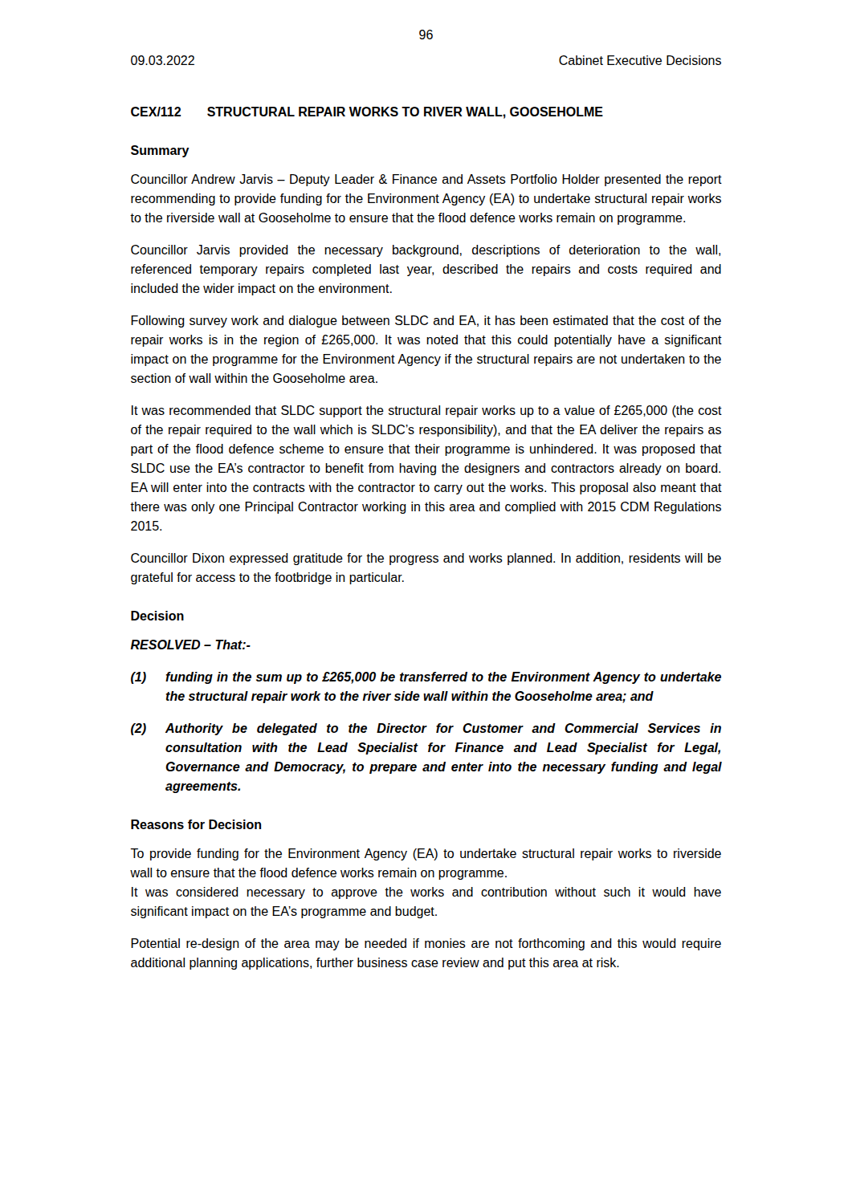96
09.03.2022 Cabinet Executive Decisions
CEX/112 STRUCTURAL REPAIR WORKS TO RIVER WALL, GOOSEHOLME
Summary
Councillor Andrew Jarvis – Deputy Leader & Finance and Assets Portfolio Holder presented the report recommending to provide funding for the Environment Agency (EA) to undertake structural repair works to the riverside wall at Gooseholme to ensure that the flood defence works remain on programme.
Councillor Jarvis provided the necessary background, descriptions of deterioration to the wall, referenced temporary repairs completed last year, described the repairs and costs required and included the wider impact on the environment.
Following survey work and dialogue between SLDC and EA, it has been estimated that the cost of the repair works is in the region of £265,000. It was noted that this could potentially have a significant impact on the programme for the Environment Agency if the structural repairs are not undertaken to the section of wall within the Gooseholme area.
It was recommended that SLDC support the structural repair works up to a value of £265,000 (the cost of the repair required to the wall which is SLDC’s responsibility), and that the EA deliver the repairs as part of the flood defence scheme to ensure that their programme is unhindered. It was proposed that SLDC use the EA’s contractor to benefit from having the designers and contractors already on board. EA will enter into the contracts with the contractor to carry out the works. This proposal also meant that there was only one Principal Contractor working in this area and complied with 2015 CDM Regulations 2015.
Councillor Dixon expressed gratitude for the progress and works planned. In addition, residents will be grateful for access to the footbridge in particular.
Decision
RESOLVED – That:-
(1) funding in the sum up to £265,000 be transferred to the Environment Agency to undertake the structural repair work to the river side wall within the Gooseholme area; and
(2) Authority be delegated to the Director for Customer and Commercial Services in consultation with the Lead Specialist for Finance and Lead Specialist for Legal, Governance and Democracy, to prepare and enter into the necessary funding and legal agreements.
Reasons for Decision
To provide funding for the Environment Agency (EA) to undertake structural repair works to riverside wall to ensure that the flood defence works remain on programme.
It was considered necessary to approve the works and contribution without such it would have significant impact on the EA’s programme and budget.
Potential re-design of the area may be needed if monies are not forthcoming and this would require additional planning applications, further business case review and put this area at risk.